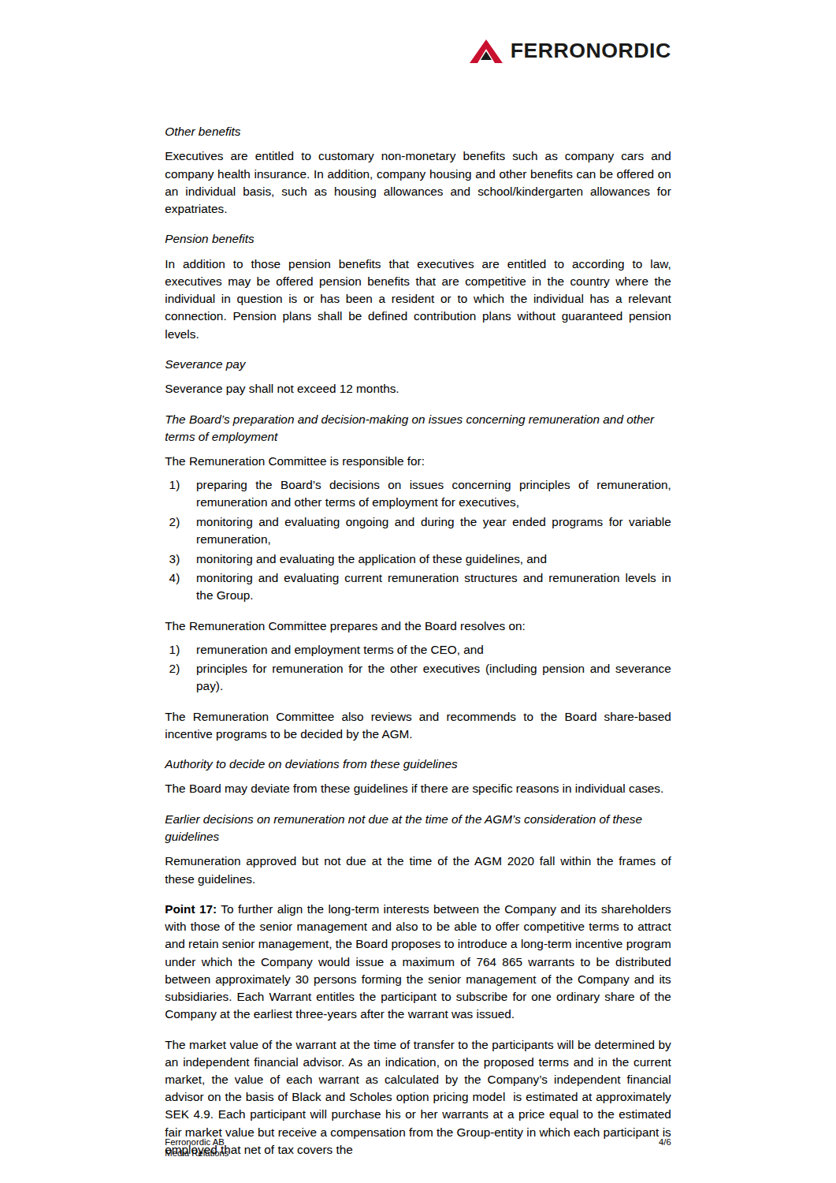FERRONORDIC
Other benefits
Executives are entitled to customary non-monetary benefits such as company cars and company health insurance. In addition, company housing and other benefits can be offered on an individual basis, such as housing allowances and school/kindergarten allowances for expatriates.
Pension benefits
In addition to those pension benefits that executives are entitled to according to law, executives may be offered pension benefits that are competitive in the country where the individual in question is or has been a resident or to which the individual has a relevant connection. Pension plans shall be defined contribution plans without guaranteed pension levels.
Severance pay
Severance pay shall not exceed 12 months.
The Board’s preparation and decision-making on issues concerning remuneration and other terms of employment
The Remuneration Committee is responsible for:
preparing the Board’s decisions on issues concerning principles of remuneration, remuneration and other terms of employment for executives,
monitoring and evaluating ongoing and during the year ended programs for variable remuneration,
monitoring and evaluating the application of these guidelines, and
monitoring and evaluating current remuneration structures and remuneration levels in the Group.
The Remuneration Committee prepares and the Board resolves on:
remuneration and employment terms of the CEO, and
principles for remuneration for the other executives (including pension and severance pay).
The Remuneration Committee also reviews and recommends to the Board share-based incentive programs to be decided by the AGM.
Authority to decide on deviations from these guidelines
The Board may deviate from these guidelines if there are specific reasons in individual cases.
Earlier decisions on remuneration not due at the time of the AGM’s consideration of these guidelines
Remuneration approved but not due at the time of the AGM 2020 fall within the frames of these guidelines.
Point 17: To further align the long-term interests between the Company and its shareholders with those of the senior management and also to be able to offer competitive terms to attract and retain senior management, the Board proposes to introduce a long-term incentive program under which the Company would issue a maximum of 764 865 warrants to be distributed between approximately 30 persons forming the senior management of the Company and its subsidiaries. Each Warrant entitles the participant to subscribe for one ordinary share of the Company at the earliest three-years after the warrant was issued.
The market value of the warrant at the time of transfer to the participants will be determined by an independent financial advisor. As an indication, on the proposed terms and in the current market, the value of each warrant as calculated by the Company’s independent financial advisor on the basis of Black and Scholes option pricing model is estimated at approximately SEK 4.9. Each participant will purchase his or her warrants at a price equal to the estimated fair market value but receive a compensation from the Group-entity in which each participant is employed that net of tax covers the
Ferronordic AB
Media Relations
4/6